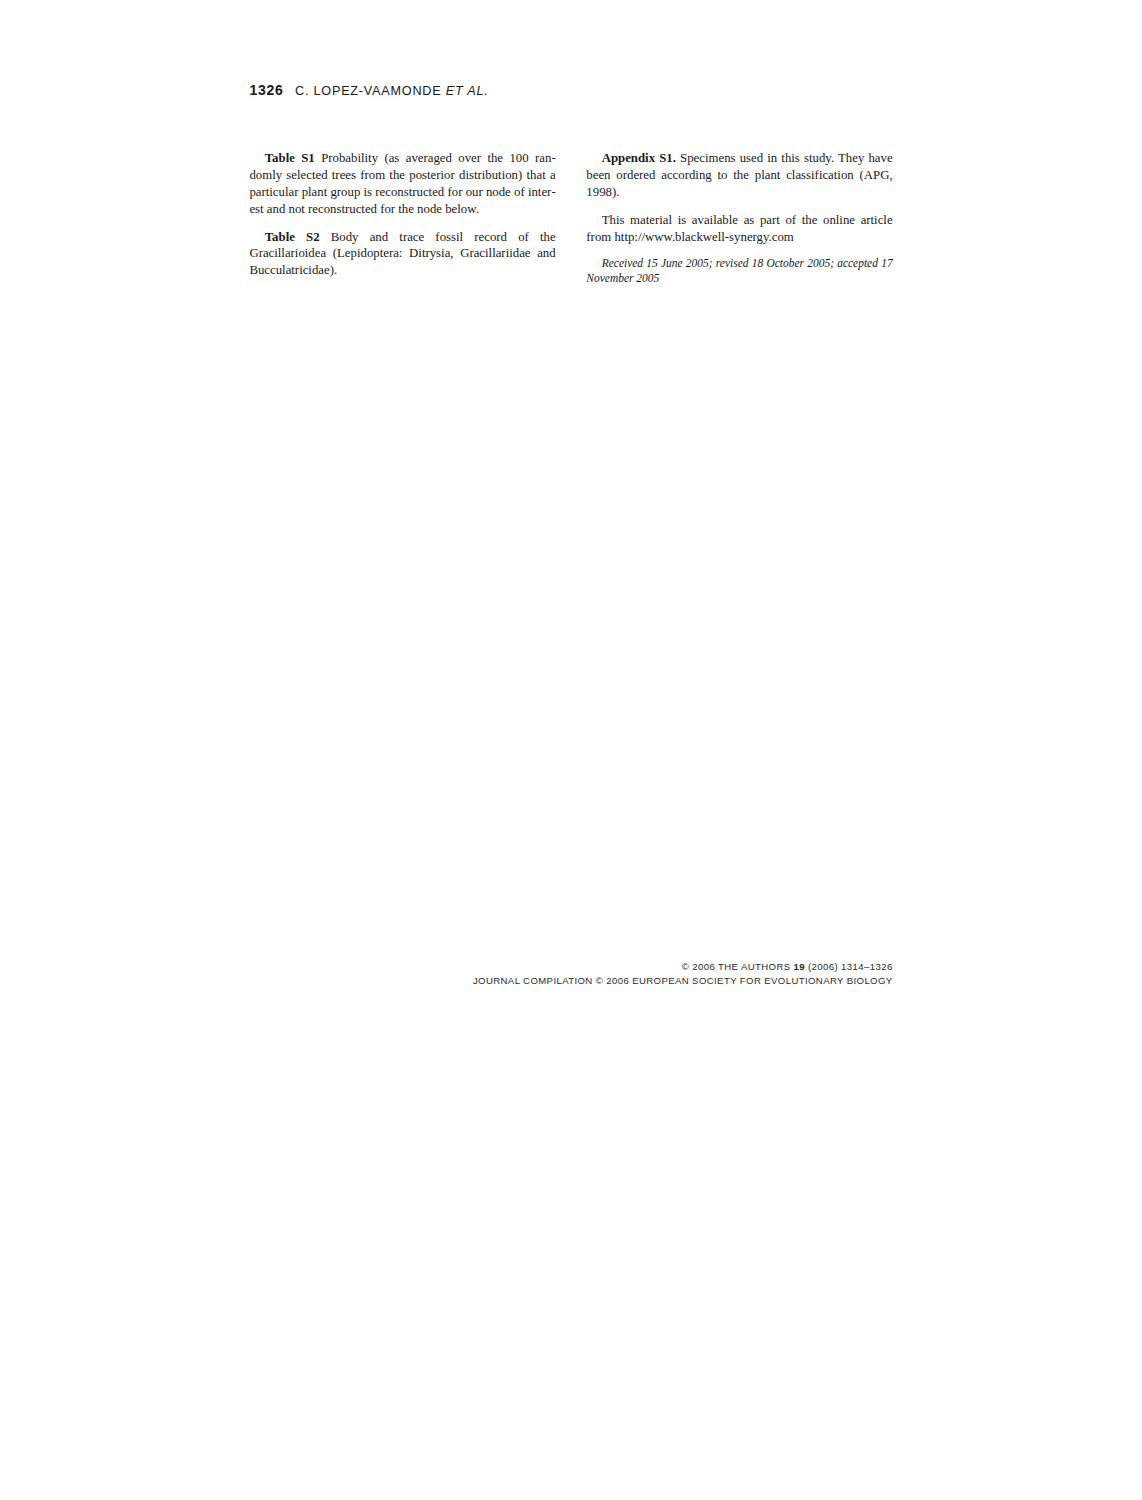1326 C. LOPEZ-VAAMONDE ET AL.
Table S1 Probability (as averaged over the 100 randomly selected trees from the posterior distribution) that a particular plant group is reconstructed for our node of interest and not reconstructed for the node below.
Table S2 Body and trace fossil record of the Gracillarioidea (Lepidoptera: Ditrysia, Gracillariidae and Bucculatricidae).
Appendix S1. Specimens used in this study. They have been ordered according to the plant classification (APG, 1998).
This material is available as part of the online article from http://www.blackwell-synergy.com
Received 15 June 2005; revised 18 October 2005; accepted 17 November 2005
© 2006 THE AUTHORS 19 (2006) 1314–1326 JOURNAL COMPILATION © 2006 EUROPEAN SOCIETY FOR EVOLUTIONARY BIOLOGY